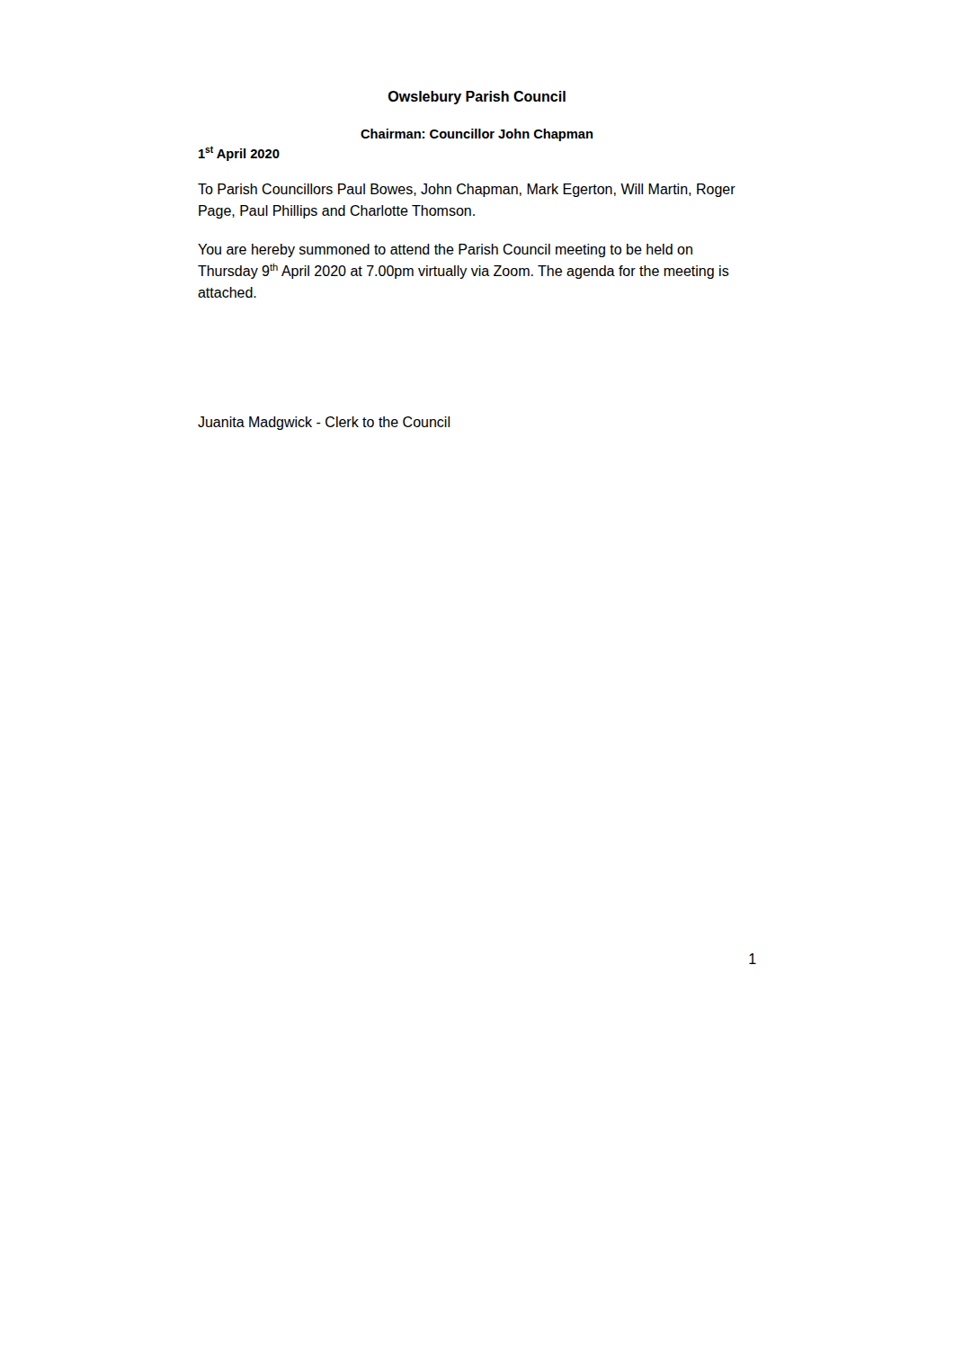Owslebury Parish Council
Chairman: Councillor John Chapman
1st April 2020
To Parish Councillors Paul Bowes, John Chapman, Mark Egerton, Will Martin, Roger Page, Paul Phillips and Charlotte Thomson.
You are hereby summoned to attend the Parish Council meeting to be held on Thursday 9th April 2020 at 7.00pm virtually via Zoom. The agenda for the meeting is attached.
Juanita Madgwick - Clerk to the Council
1